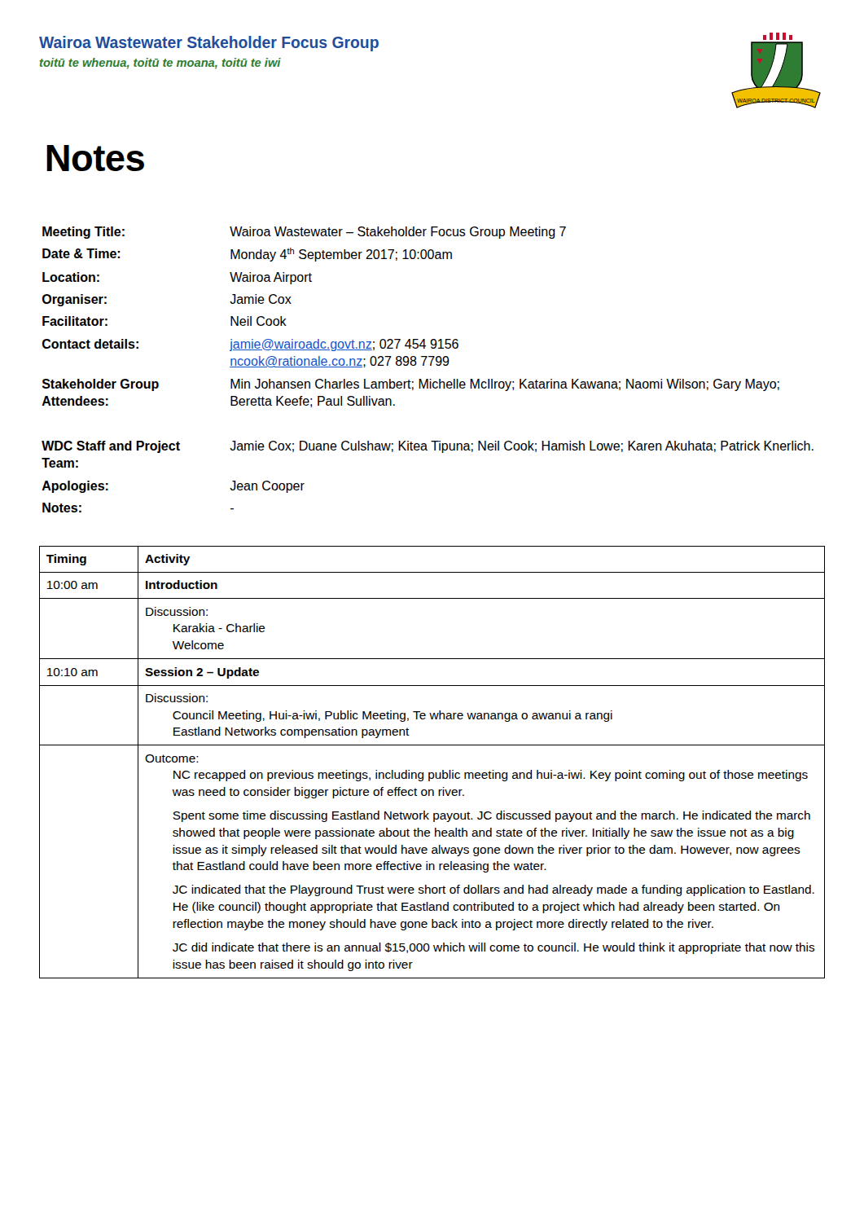Wairoa Wastewater Stakeholder Focus Group
toitū te whenua, toitū te moana, toitū te iwi
WAIROA DISTRICT COUNCIL
Notes
| Meeting Title: | Wairoa Wastewater – Stakeholder Focus Group Meeting 7 |
| Date & Time: | Monday 4 th September 2017; 10:00am |
| Location: | Wairoa Airport |
| Organiser: | Jamie Cox |
| Facilitator: | Neil Cook |
| Contact details: | jamie@wairoadc.govt.nz ; 027 454 9156 ncook@rationale.co.nz ; 027 898 7799 |
| Stakeholder Group Attendees: | Min Johansen Charles Lambert; Michelle McIlroy; Katarina Kawana; Naomi Wilson; Gary Mayo; Beretta Keefe; Paul Sullivan. |
| WDC Staff and Project Team: | Jamie Cox; Duane Culshaw; Kitea Tipuna; Neil Cook; Hamish Lowe; Karen Akuhata; Patrick Knerlich. |
| Apologies: | Jean Cooper |
| Notes: | - |
| Timing | Activity |
| --- | --- |
| 10:00 am | Introduction |
| | Discussion: Karakia - Charlie Welcome |
| 10:10 am | Session 2 – Update |
| | Discussion: Council Meeting, Hui-a-iwi, Public Meeting, Te whare wananga o awanui a rangi Eastland Networks compensation payment |
| | Outcome: NC recapped on previous meetings, including public meeting and hui-a-iwi. Key point coming out of those meetings was need to consider bigger picture of effect on river. Spent some time discussing Eastland Network payout. JC discussed payout and the march. He indicated the march showed that people were passionate about the health and state of the river. Initially he saw the issue not as a big issue as it simply released silt that would have always gone down the river prior to the dam. However, now agrees that Eastland could have been more effective in releasing the water. JC indicated that the Playground Trust were short of dollars and had already made a funding application to Eastland. He (like council) thought appropriate that Eastland contributed to a project which had already been started. On reflection maybe the money should have gone back into a project more directly related to the river. JC did indicate that there is an annual $15,000 which will come to council. He would think it appropriate that now this issue has been raised it should go into river |